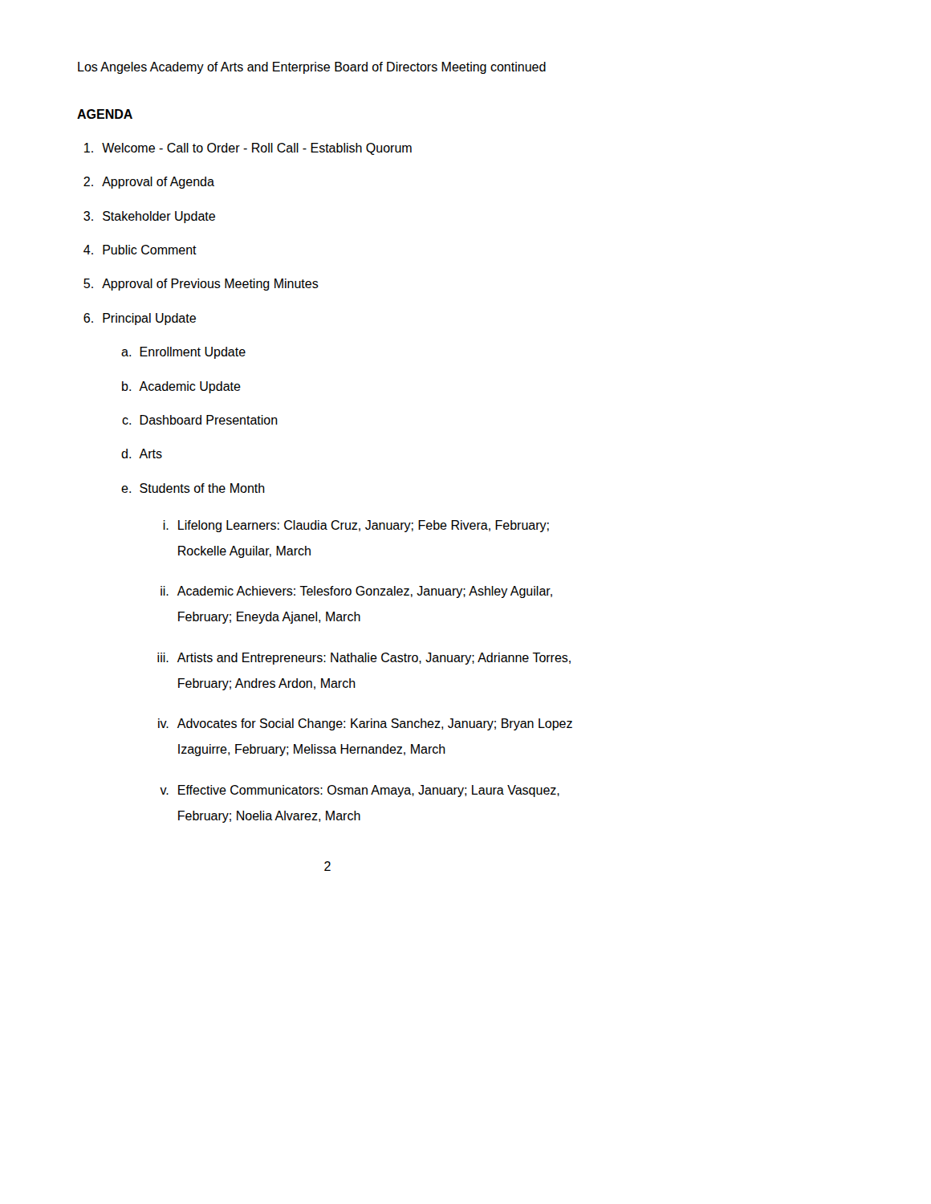Los Angeles Academy of Arts and Enterprise Board of Directors Meeting continued
AGENDA
Welcome - Call to Order - Roll Call - Establish Quorum
Approval of Agenda
Stakeholder Update
Public Comment
Approval of Previous Meeting Minutes
Principal Update
Enrollment Update
Academic Update
Dashboard Presentation
Arts
Students of the Month
Lifelong Learners: Claudia Cruz, January; Febe Rivera, February; Rockelle Aguilar, March
Academic Achievers: Telesforo Gonzalez, January; Ashley Aguilar, February; Eneyda Ajanel, March
Artists and Entrepreneurs: Nathalie Castro, January; Adrianne Torres, February; Andres Ardon, March
Advocates for Social Change: Karina Sanchez, January; Bryan Lopez Izaguirre, February; Melissa Hernandez, March
Effective Communicators: Osman Amaya, January; Laura Vasquez, February; Noelia Alvarez, March
2